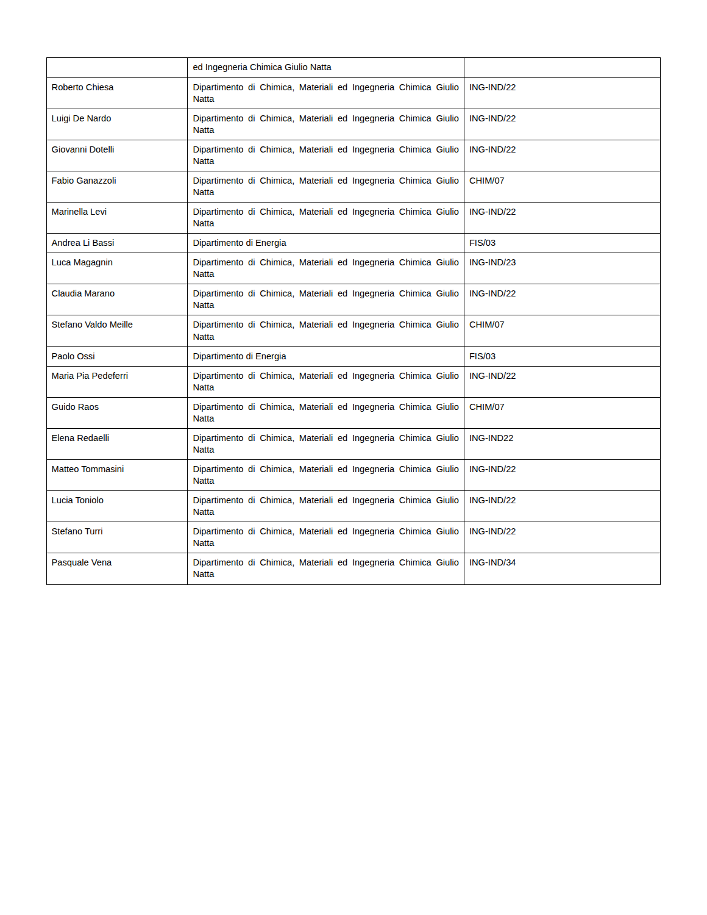| | ed Ingegneria Chimica Giulio Natta | |
| Roberto Chiesa | Dipartimento di Chimica, Materiali ed Ingegneria Chimica Giulio Natta | ING-IND/22 |
| Luigi De Nardo | Dipartimento di Chimica, Materiali ed Ingegneria Chimica Giulio Natta | ING-IND/22 |
| Giovanni Dotelli | Dipartimento di Chimica, Materiali ed Ingegneria Chimica Giulio Natta | ING-IND/22 |
| Fabio Ganazzoli | Dipartimento di Chimica, Materiali ed Ingegneria Chimica Giulio Natta | CHIM/07 |
| Marinella Levi | Dipartimento di Chimica, Materiali ed Ingegneria Chimica Giulio Natta | ING-IND/22 |
| Andrea Li Bassi | Dipartimento di Energia | FIS/03 |
| Luca Magagnin | Dipartimento di Chimica, Materiali ed Ingegneria Chimica Giulio Natta | ING-IND/23 |
| Claudia Marano | Dipartimento di Chimica, Materiali ed Ingegneria Chimica Giulio Natta | ING-IND/22 |
| Stefano Valdo Meille | Dipartimento di Chimica, Materiali ed Ingegneria Chimica Giulio Natta | CHIM/07 |
| Paolo Ossi | Dipartimento di Energia | FIS/03 |
| Maria Pia Pedeferri | Dipartimento di Chimica, Materiali ed Ingegneria Chimica Giulio Natta | ING-IND/22 |
| Guido Raos | Dipartimento di Chimica, Materiali ed Ingegneria Chimica Giulio Natta | CHIM/07 |
| Elena Redaelli | Dipartimento di Chimica, Materiali ed Ingegneria Chimica Giulio Natta | ING-IND22 |
| Matteo Tommasini | Dipartimento di Chimica, Materiali ed Ingegneria Chimica Giulio Natta | ING-IND/22 |
| Lucia Toniolo | Dipartimento di Chimica, Materiali ed Ingegneria Chimica Giulio Natta | ING-IND/22 |
| Stefano Turri | Dipartimento di Chimica, Materiali ed Ingegneria Chimica Giulio Natta | ING-IND/22 |
| Pasquale Vena | Dipartimento di Chimica, Materiali ed Ingegneria Chimica Giulio Natta | ING-IND/34 |